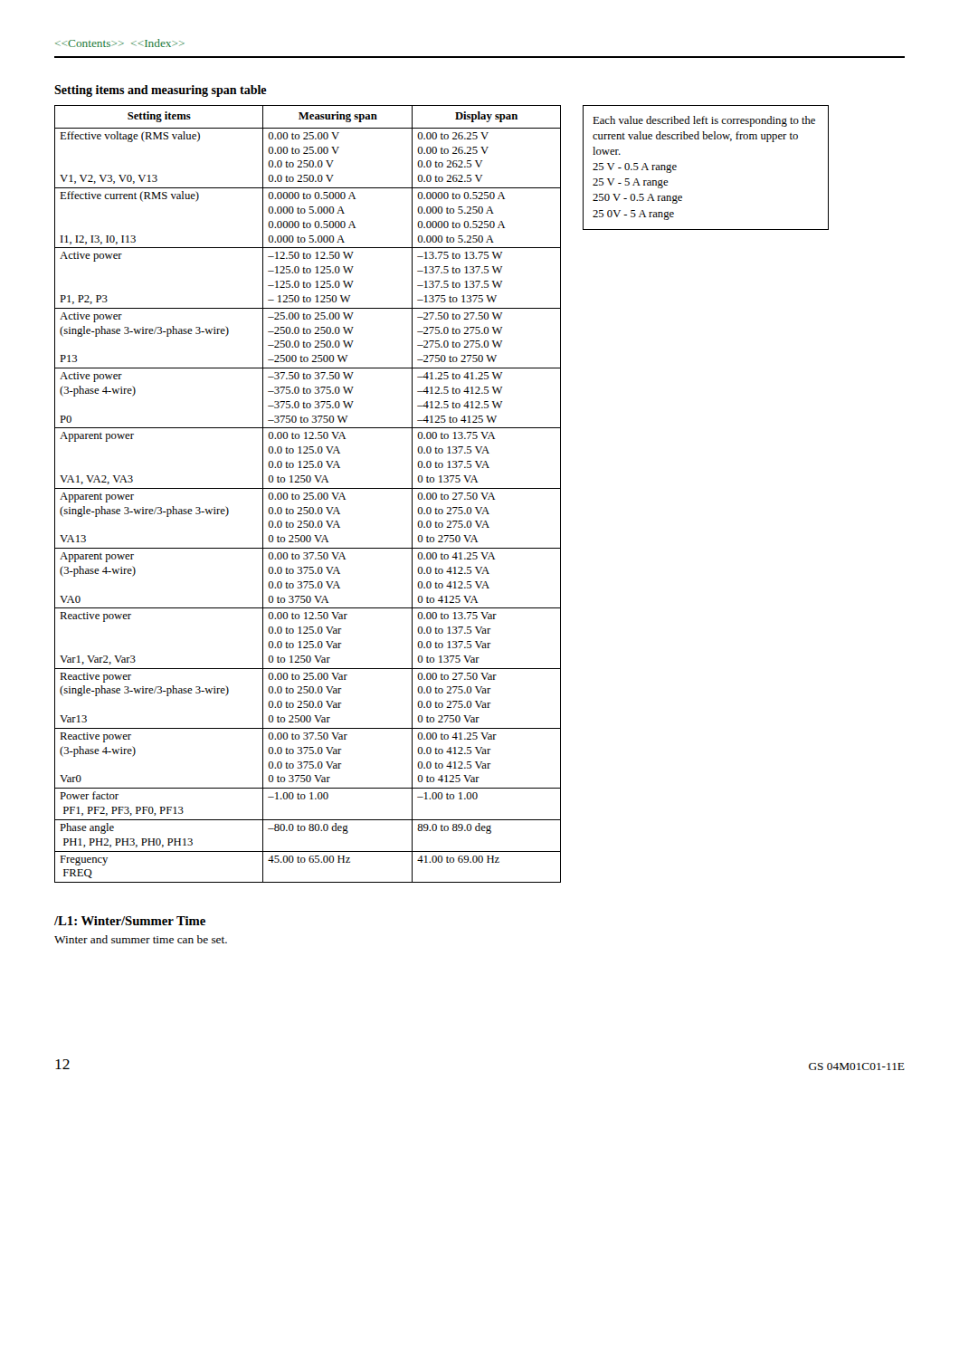<<Contents>> <<Index>>
Setting items and measuring span table
| Setting items | Measuring span | Display span |
| --- | --- | --- |
| Effective voltage (RMS value) V1, V2, V3, V0, V13 | 0.00 to 25.00 V 0.00 to 25.00 V 0.0 to 250.0 V 0.0 to 250.0 V | 0.00 to 26.25 V 0.00 to 26.25 V 0.0 to 262.5 V 0.0 to 262.5 V |
| Effective current (RMS value) I1, I2, I3, I0, I13 | 0.0000 to 0.5000 A 0.000 to 5.000 A 0.0000 to 0.5000 A 0.000 to 5.000 A | 0.0000 to 0.5250 A 0.000 to 5.250 A 0.0000 to 0.5250 A 0.000 to 5.250 A |
| Active power P1, P2, P3 | –12.50 to 12.50 W –125.0 to 125.0 W –125.0 to 125.0 W – 1250 to 1250 W | –13.75 to 13.75 W –137.5 to 137.5 W –137.5 to 137.5 W –1375 to 1375 W |
| Active power (single-phase 3-wire/3-phase 3-wire) P13 | –25.00 to 25.00 W –250.0 to 250.0 W –250.0 to 250.0 W –2500 to 2500 W | –27.50 to 27.50 W –275.0 to 275.0 W –275.0 to 275.0 W –2750 to 2750 W |
| Active power (3-phase 4-wire) P0 | –37.50 to 37.50 W –375.0 to 375.0 W –375.0 to 375.0 W –3750 to 3750 W | –41.25 to 41.25 W –412.5 to 412.5 W –412.5 to 412.5 W –4125 to 4125 W |
| Apparent power VA1, VA2, VA3 | 0.00 to 12.50 VA 0.0 to 125.0 VA 0.0 to 125.0 VA 0 to 1250 VA | 0.00 to 13.75 VA 0.0 to 137.5 VA 0.0 to 137.5 VA 0 to 1375 VA |
| Apparent power (single-phase 3-wire/3-phase 3-wire) VA13 | 0.00 to 25.00 VA 0.0 to 250.0 VA 0.0 to 250.0 VA 0 to 2500 VA | 0.00 to 27.50 VA 0.0 to 275.0 VA 0.0 to 275.0 VA 0 to 2750 VA |
| Apparent power (3-phase 4-wire) VA0 | 0.00 to 37.50 VA 0.0 to 375.0 VA 0.0 to 375.0 VA 0 to 3750 VA | 0.00 to 41.25 VA 0.0 to 412.5 VA 0.0 to 412.5 VA 0 to 4125 VA |
| Reactive power Var1, Var2, Var3 | 0.00 to 12.50 Var 0.0 to 125.0 Var 0.0 to 125.0 Var 0 to 1250 Var | 0.00 to 13.75 Var 0.0 to 137.5 Var 0.0 to 137.5 Var 0 to 1375 Var |
| Reactive power (single-phase 3-wire/3-phase 3-wire) Var13 | 0.00 to 25.00 Var 0.0 to 250.0 Var 0.0 to 250.0 Var 0 to 2500 Var | 0.00 to 27.50 Var 0.0 to 275.0 Var 0.0 to 275.0 Var 0 to 2750 Var |
| Reactive power (3-phase 4-wire) Var0 | 0.00 to 37.50 Var 0.0 to 375.0 Var 0.0 to 375.0 Var 0 to 3750 Var | 0.00 to 41.25 Var 0.0 to 412.5 Var 0.0 to 412.5 Var 0 to 4125 Var |
| Power factor PF1, PF2, PF3, PF0, PF13 | –1.00 to 1.00 | –1.00 to 1.00 |
| Phase angle PH1, PH2, PH3, PH0, PH13 | –80.0 to 80.0 deg | 89.0 to 89.0 deg |
| Freguency FREQ | 45.00 to 65.00 Hz | 41.00 to 69.00 Hz |
Each value described left is corresponding to the current value described below, from upper to lower.
25 V - 0.5 A range
25 V - 5 A range
250 V - 0.5 A range
25 0V - 5 A range
/L1: Winter/Summer Time
Winter and summer time can be set.
12
GS 04M01C01-11E